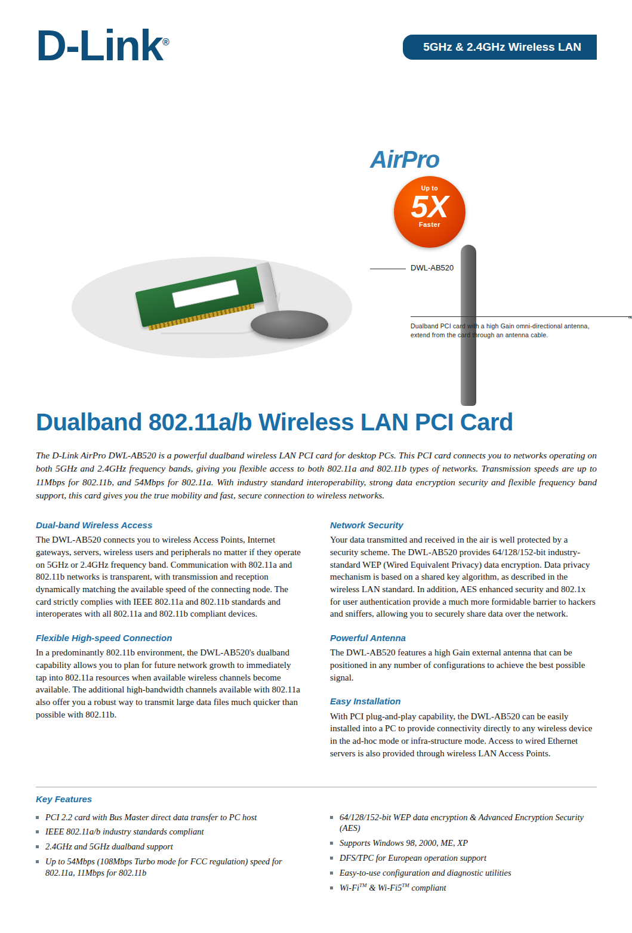D-Link®
5GHz & 2.4GHz Wireless LAN
Air Pro
Up to 5X Faster
DWL-AB520
Dualband PCI card with a high Gain omni-directional antenna,
extend from the card through an antenna cable.
Dualband 802.11a/b Wireless LAN PCI Card
The D-Link AirPro DWL-AB520 is a powerful dualband wireless LAN PCI card for desktop PCs. This PCI card connects you to networks operating on both 5GHz and 2.4GHz frequency bands, giving you flexible access to both 802.11a and 802.11b types of networks. Transmission speeds are up to 11Mbps for 802.11b, and 54Mbps for 802.11a. With industry standard interoperability, strong data encryption security and flexible frequency band support, this card gives you the true mobility and fast, secure connection to wireless networks.
Dual-band Wireless Access
The DWL-AB520 connects you to wireless Access Points, Internet gateways, servers, wireless users and peripherals no matter if they operate on 5GHz or 2.4GHz frequency band. Communication with 802.11a and 802.11b networks is transparent, with transmission and reception dynamically matching the available speed of the connecting node. The card strictly complies with IEEE 802.11a and 802.11b standards and interoperates with all 802.11a and 802.11b compliant devices.
Flexible High-speed Connection
In a predominantly 802.11b environment, the DWL-AB520's dualband capability allows you to plan for future network growth to immediately tap into 802.11a resources when available wireless channels become available. The additional high-bandwidth channels available with 802.11a also offer you a robust way to transmit large data files much quicker than possible with 802.11b.
Network Security
Your data transmitted and received in the air is well protected by a security scheme. The DWL-AB520 provides 64/128/152-bit industry-standard WEP (Wired Equivalent Privacy) data encryption. Data privacy mechanism is based on a shared key algorithm, as described in the wireless LAN standard. In addition, AES enhanced security and 802.1x for user authentication provide a much more formidable barrier to hackers and sniffers, allowing you to securely share data over the network.
Powerful Antenna
The DWL-AB520 features a high Gain external antenna that can be positioned in any number of configurations to achieve the best possible signal.
Easy Installation
With PCI plug-and-play capability, the DWL-AB520 can be easily installed into a PC to provide connectivity directly to any wireless device in the ad-hoc mode or infra-structure mode. Access to wired Ethernet servers is also provided through wireless LAN Access Points.
Key Features
PCI 2.2 card with Bus Master direct data transfer to PC host
IEEE 802.11a/b industry standards compliant
2.4GHz and 5GHz dualband support
Up to 54Mbps (108Mbps Turbo mode for FCC regulation) speed for 802.11a, 11Mbps for 802.11b
64/128/152-bit WEP data encryption & Advanced Encryption Security (AES)
Supports Windows 98, 2000, ME, XP
DFS/TPC for European operation support
Easy-to-use configuration and diagnostic utilities
Wi-FiTM & Wi-Fi5TM compliant